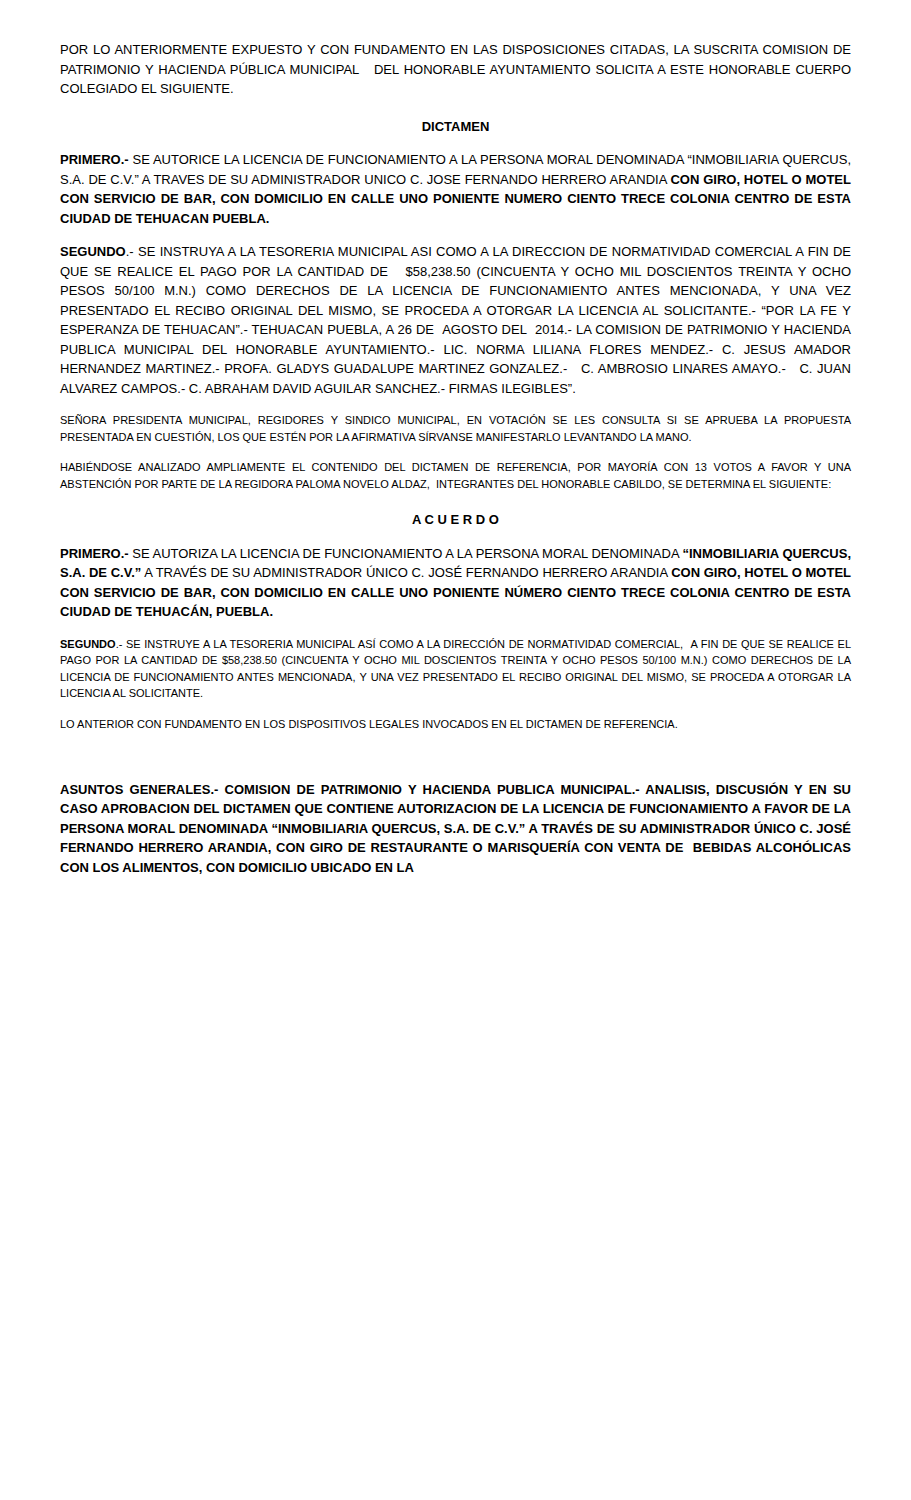POR LO ANTERIORMENTE EXPUESTO Y CON FUNDAMENTO EN LAS DISPOSICIONES CITADAS, LA SUSCRITA COMISION DE PATRIMONIO Y HACIENDA PÚBLICA MUNICIPAL DEL HONORABLE AYUNTAMIENTO SOLICITA A ESTE HONORABLE CUERPO COLEGIADO EL SIGUIENTE.
DICTAMEN
PRIMERO.- SE AUTORICE LA LICENCIA DE FUNCIONAMIENTO A LA PERSONA MORAL DENOMINADA “INMOBILIARIA QUERCUS, S.A. DE C.V.” A TRAVES DE SU ADMINISTRADOR UNICO C. JOSE FERNANDO HERRERO ARANDIA CON GIRO, HOTEL O MOTEL CON SERVICIO DE BAR, CON DOMICILIO EN CALLE UNO PONIENTE NUMERO CIENTO TRECE COLONIA CENTRO DE ESTA CIUDAD DE TEHUACAN PUEBLA.
SEGUNDO.- SE INSTRUYA A LA TESORERIA MUNICIPAL ASI COMO A LA DIRECCION DE NORMATIVIDAD COMERCIAL A FIN DE QUE SE REALICE EL PAGO POR LA CANTIDAD DE $58,238.50 (CINCUENTA Y OCHO MIL DOSCIENTOS TREINTA Y OCHO PESOS 50/100 M.N.) COMO DERECHOS DE LA LICENCIA DE FUNCIONAMIENTO ANTES MENCIONADA, Y UNA VEZ PRESENTADO EL RECIBO ORIGINAL DEL MISMO, SE PROCEDA A OTORGAR LA LICENCIA AL SOLICITANTE.- “POR LA FE Y ESPERANZA DE TEHUACAN”.- TEHUACAN PUEBLA, A 26 DE AGOSTO DEL 2014.- LA COMISION DE PATRIMONIO Y HACIENDA PUBLICA MUNICIPAL DEL HONORABLE AYUNTAMIENTO.- LIC. NORMA LILIANA FLORES MENDEZ.- C. JESUS AMADOR HERNANDEZ MARTINEZ.- PROFA. GLADYS GUADALUPE MARTINEZ GONZALEZ.- C. AMBROSIO LINARES AMAYO.- C. JUAN ALVAREZ CAMPOS.- C. ABRAHAM DAVID AGUILAR SANCHEZ.- FIRMAS ILEGIBLES”.
SEÑORA PRESIDENTA MUNICIPAL, REGIDORES Y SINDICO MUNICIPAL, EN VOTACIÓN SE LES CONSULTA SI SE APRUEBA LA PROPUESTA PRESENTADA EN CUESTIÓN, LOS QUE ESTÉN POR LA AFIRMATIVA SÍRVANSE MANIFESTARLO LEVANTANDO LA MANO.
HABIÉNDOSE ANALIZADO AMPLIAMENTE EL CONTENIDO DEL DICTAMEN DE REFERENCIA, POR MAYORÍA CON 13 VOTOS A FAVOR Y UNA ABSTENCIÓN POR PARTE DE LA REGIDORA PALOMA NOVELO ALDAZ, INTEGRANTES DEL HONORABLE CABILDO, SE DETERMINA EL SIGUIENTE:
A C U E R D O
PRIMERO.- SE AUTORIZA LA LICENCIA DE FUNCIONAMIENTO A LA PERSONA MORAL DENOMINADA “INMOBILIARIA QUERCUS, S.A. DE C.V.” A TRAVÉS DE SU ADMINISTRADOR ÚNICO C. JOSÉ FERNANDO HERRERO ARANDIA CON GIRO, HOTEL O MOTEL CON SERVICIO DE BAR, CON DOMICILIO EN CALLE UNO PONIENTE NÚMERO CIENTO TRECE COLONIA CENTRO DE ESTA CIUDAD DE TEHUACÁN, PUEBLA.
SEGUNDO.- SE INSTRUYE A LA TESORERIA MUNICIPAL ASÍ COMO A LA DIRECCIÓN DE NORMATIVIDAD COMERCIAL, A FIN DE QUE SE REALICE EL PAGO POR LA CANTIDAD DE $58,238.50 (CINCUENTA Y OCHO MIL DOSCIENTOS TREINTA Y OCHO PESOS 50/100 M.N.) COMO DERECHOS DE LA LICENCIA DE FUNCIONAMIENTO ANTES MENCIONADA, Y UNA VEZ PRESENTADO EL RECIBO ORIGINAL DEL MISMO, SE PROCEDA A OTORGAR LA LICENCIA AL SOLICITANTE.
LO ANTERIOR CON FUNDAMENTO EN LOS DISPOSITIVOS LEGALES INVOCADOS EN EL DICTAMEN DE REFERENCIA.
ASUNTOS GENERALES.- COMISION DE PATRIMONIO Y HACIENDA PUBLICA MUNICIPAL.- ANALISIS, DISCUSIÓN Y EN SU CASO APROBACION DEL DICTAMEN QUE CONTIENE AUTORIZACION DE LA LICENCIA DE FUNCIONAMIENTO A FAVOR DE LA PERSONA MORAL DENOMINADA “INMOBILIARIA QUERCUS, S.A. DE C.V.” A TRAVÉS DE SU ADMINISTRADOR ÚNICO C. JOSÉ FERNANDO HERRERO ARANDIA, CON GIRO DE RESTAURANTE O MARISQUERÍA CON VENTA DE BEBIDAS ALCOHÓLICAS CON LOS ALIMENTOS, CON DOMICILIO UBICADO EN LA